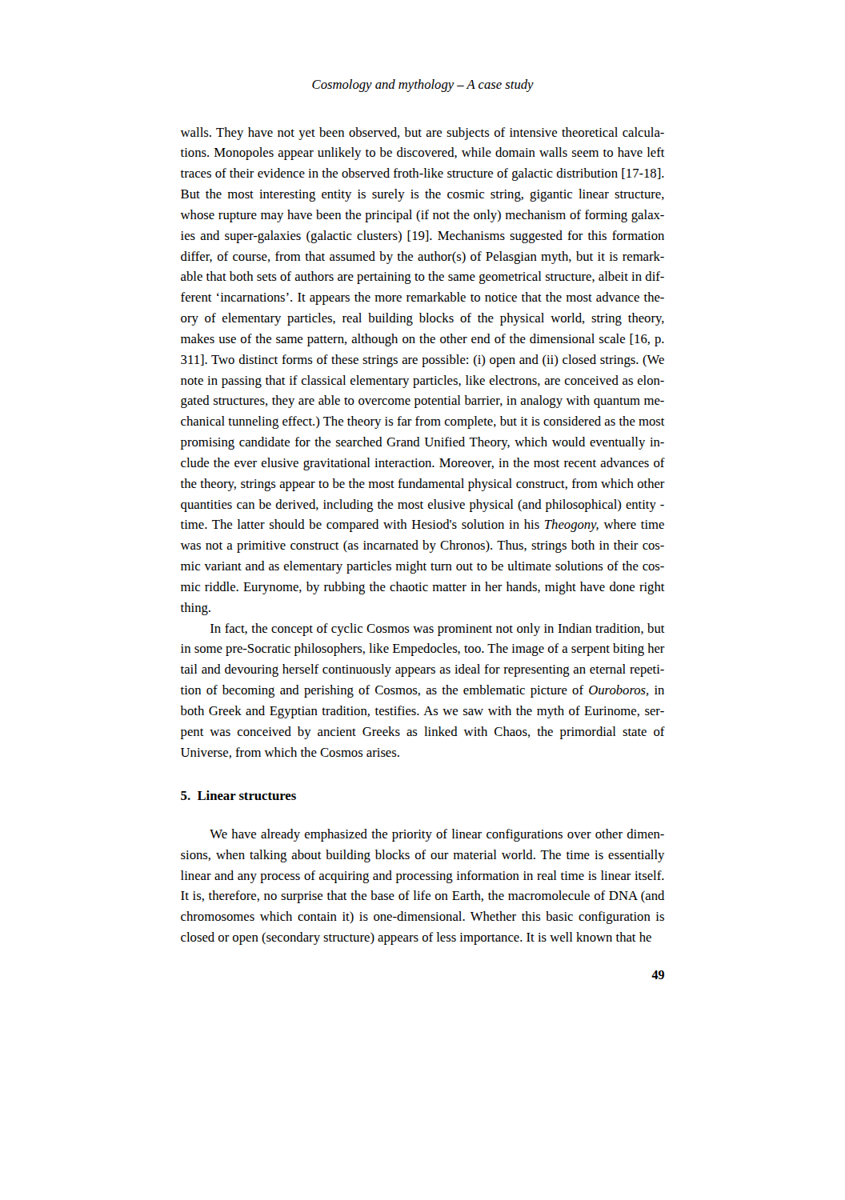Cosmology and mythology – A case study
walls. They have not yet been observed, but are subjects of intensive theoretical calculations. Monopoles appear unlikely to be discovered, while domain walls seem to have left traces of their evidence in the observed froth-like structure of galactic distribution [17-18]. But the most interesting entity is surely is the cosmic string, gigantic linear structure, whose rupture may have been the principal (if not the only) mechanism of forming galaxies and super-galaxies (galactic clusters) [19]. Mechanisms suggested for this formation differ, of course, from that assumed by the author(s) of Pelasgian myth, but it is remarkable that both sets of authors are pertaining to the same geometrical structure, albeit in different ‘incarnations’. It appears the more remarkable to notice that the most advance theory of elementary particles, real building blocks of the physical world, string theory, makes use of the same pattern, although on the other end of the dimensional scale [16, p. 311]. Two distinct forms of these strings are possible: (i) open and (ii) closed strings. (We note in passing that if classical elementary particles, like electrons, are conceived as elongated structures, they are able to overcome potential barrier, in analogy with quantum mechanical tunneling effect.) The theory is far from complete, but it is considered as the most promising candidate for the searched Grand Unified Theory, which would eventually include the ever elusive gravitational interaction. Moreover, in the most recent advances of the theory, strings appear to be the most fundamental physical construct, from which other quantities can be derived, including the most elusive physical (and philosophical) entity - time. The latter should be compared with Hesiod's solution in his Theogony, where time was not a primitive construct (as incarnated by Chronos). Thus, strings both in their cosmic variant and as elementary particles might turn out to be ultimate solutions of the cosmic riddle. Eurynome, by rubbing the chaotic matter in her hands, might have done right thing.
In fact, the concept of cyclic Cosmos was prominent not only in Indian tradition, but in some pre-Socratic philosophers, like Empedocles, too. The image of a serpent biting her tail and devouring herself continuously appears as ideal for representing an eternal repetition of becoming and perishing of Cosmos, as the emblematic picture of Ouroboros, in both Greek and Egyptian tradition, testifies. As we saw with the myth of Eurinome, serpent was conceived by ancient Greeks as linked with Chaos, the primordial state of Universe, from which the Cosmos arises.
5. Linear structures
We have already emphasized the priority of linear configurations over other dimensions, when talking about building blocks of our material world. The time is essentially linear and any process of acquiring and processing information in real time is linear itself. It is, therefore, no surprise that the base of life on Earth, the macromolecule of DNA (and chromosomes which contain it) is one-dimensional. Whether this basic configuration is closed or open (secondary structure) appears of less importance. It is well known that he
49